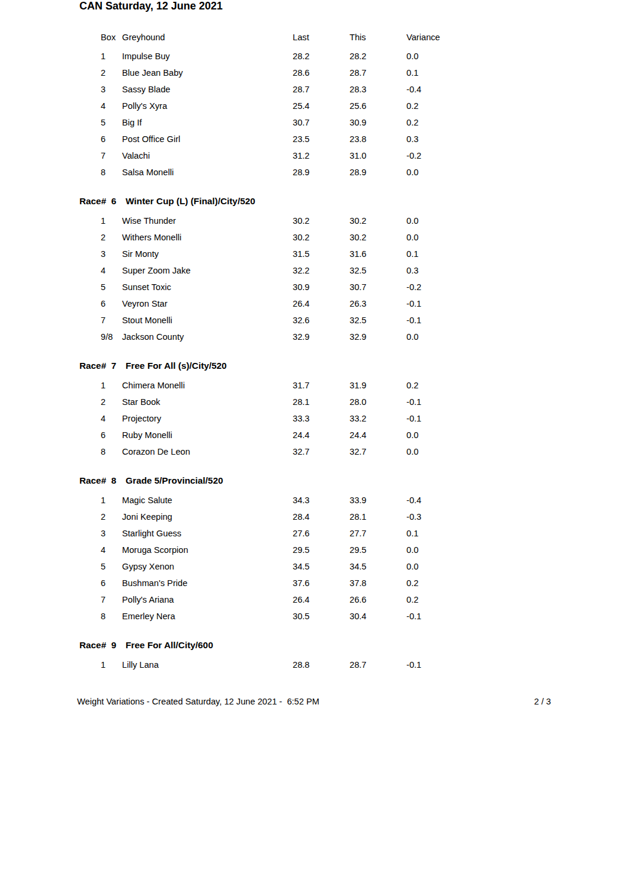CAN Saturday, 12 June 2021
| Box | Greyhound | Last | This | Variance |
| --- | --- | --- | --- | --- |
| 1 | Impulse Buy | 28.2 | 28.2 | 0.0 |
| 2 | Blue Jean Baby | 28.6 | 28.7 | 0.1 |
| 3 | Sassy Blade | 28.7 | 28.3 | -0.4 |
| 4 | Polly's Xyra | 25.4 | 25.6 | 0.2 |
| 5 | Big If | 30.7 | 30.9 | 0.2 |
| 6 | Post Office Girl | 23.5 | 23.8 | 0.3 |
| 7 | Valachi | 31.2 | 31.0 | -0.2 |
| 8 | Salsa Monelli | 28.9 | 28.9 | 0.0 |
| Race# 6 Winter Cup (L) (Final)/City/520 |
| 1 | Wise Thunder | 30.2 | 30.2 | 0.0 |
| 2 | Withers Monelli | 30.2 | 30.2 | 0.0 |
| 3 | Sir Monty | 31.5 | 31.6 | 0.1 |
| 4 | Super Zoom Jake | 32.2 | 32.5 | 0.3 |
| 5 | Sunset Toxic | 30.9 | 30.7 | -0.2 |
| 6 | Veyron Star | 26.4 | 26.3 | -0.1 |
| 7 | Stout Monelli | 32.6 | 32.5 | -0.1 |
| 9/8 | Jackson County | 32.9 | 32.9 | 0.0 |
| Race# 7 Free For All (s)/City/520 |
| 1 | Chimera Monelli | 31.7 | 31.9 | 0.2 |
| 2 | Star Book | 28.1 | 28.0 | -0.1 |
| 4 | Projectory | 33.3 | 33.2 | -0.1 |
| 6 | Ruby Monelli | 24.4 | 24.4 | 0.0 |
| 8 | Corazon De Leon | 32.7 | 32.7 | 0.0 |
| Race# 8 Grade 5/Provincial/520 |
| 1 | Magic Salute | 34.3 | 33.9 | -0.4 |
| 2 | Joni Keeping | 28.4 | 28.1 | -0.3 |
| 3 | Starlight Guess | 27.6 | 27.7 | 0.1 |
| 4 | Moruga Scorpion | 29.5 | 29.5 | 0.0 |
| 5 | Gypsy Xenon | 34.5 | 34.5 | 0.0 |
| 6 | Bushman's Pride | 37.6 | 37.8 | 0.2 |
| 7 | Polly's Ariana | 26.4 | 26.6 | 0.2 |
| 8 | Emerley Nera | 30.5 | 30.4 | -0.1 |
| Race# 9 Free For All/City/600 |
| 1 | Lilly Lana | 28.8 | 28.7 | -0.1 |
Weight Variations - Created Saturday, 12 June 2021 - 6:52 PM
2 / 3